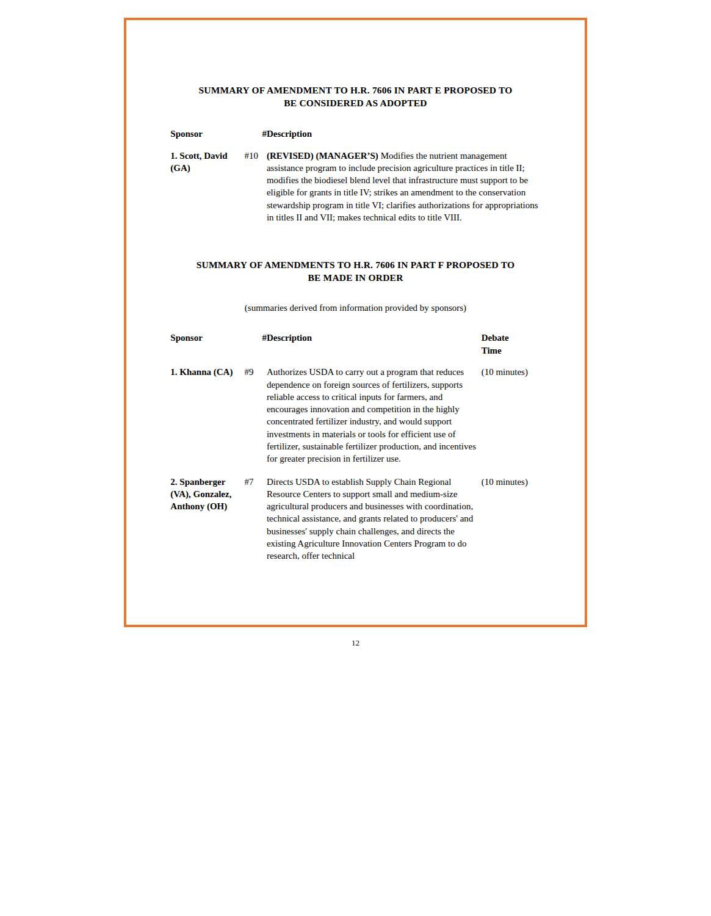SUMMARY OF AMENDMENT TO H.R. 7606 IN PART E PROPOSED TO
BE CONSIDERED AS ADOPTED
| Sponsor | # | Description |
| --- | --- | --- |
| 1. Scott, David (GA) | #10 | (REVISED) (MANAGER’S) Modifies the nutrient management assistance program to include precision agriculture practices in title II; modifies the biodiesel blend level that infrastructure must support to be eligible for grants in title IV; strikes an amendment to the conservation stewardship program in title VI; clarifies authorizations for appropriations in titles II and VII; makes technical edits to title VIII. |
SUMMARY OF AMENDMENTS TO H.R. 7606 IN PART F PROPOSED TO
BE MADE IN ORDER
(summaries derived from information provided by sponsors)
| Sponsor | # | Description | Debate Time |
| --- | --- | --- | --- |
| 1. Khanna (CA) | #9 | Authorizes USDA to carry out a program that reduces dependence on foreign sources of fertilizers, supports reliable access to critical inputs for farmers, and encourages innovation and competition in the highly concentrated fertilizer industry, and would support investments in materials or tools for efficient use of fertilizer, sustainable fertilizer production, and incentives for greater precision in fertilizer use. | (10 minutes) |
| 2. Spanberger (VA), Gonzalez, Anthony (OH) | #7 | Directs USDA to establish Supply Chain Regional Resource Centers to support small and medium-size agricultural producers and businesses with coordination, technical assistance, and grants related to producers' and businesses' supply chain challenges, and directs the existing Agriculture Innovation Centers Program to do research, offer technical | (10 minutes) |
12